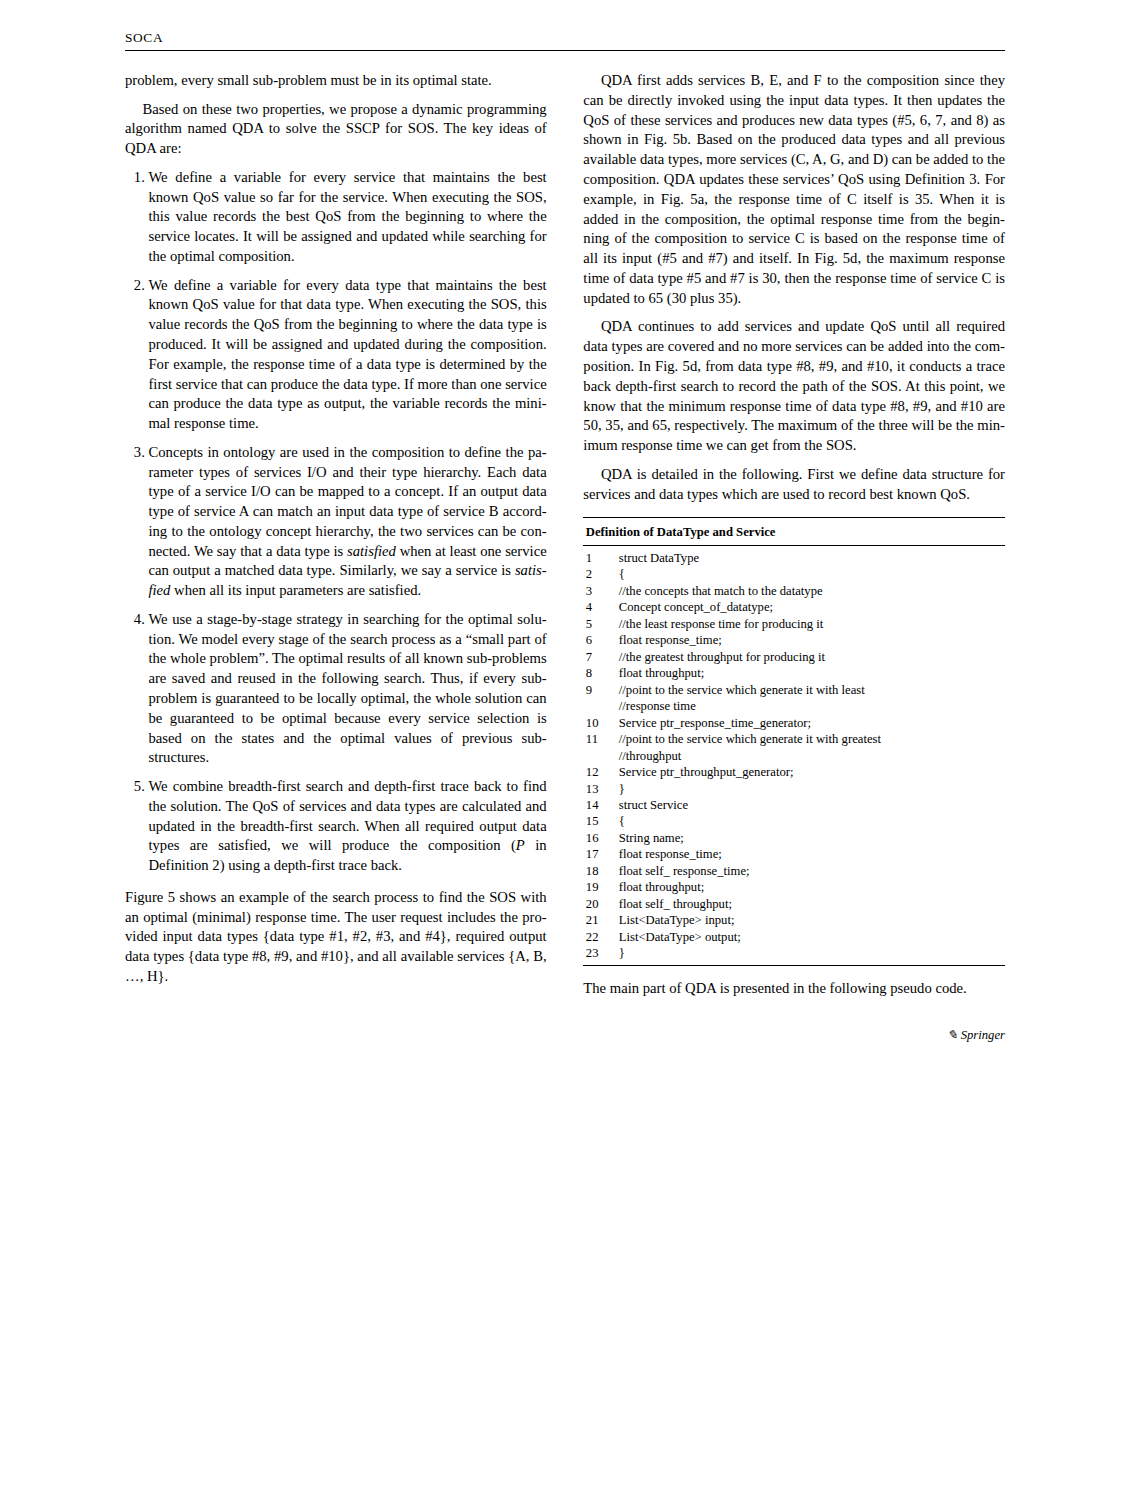SOCA
problem, every small sub-problem must be in its optimal state.
Based on these two properties, we propose a dynamic programming algorithm named QDA to solve the SSCP for SOS. The key ideas of QDA are:
We define a variable for every service that maintains the best known QoS value so far for the service. When executing the SOS, this value records the best QoS from the beginning to where the service locates. It will be assigned and updated while searching for the optimal composition.
We define a variable for every data type that maintains the best known QoS value for that data type. When executing the SOS, this value records the QoS from the beginning to where the data type is produced. It will be assigned and updated during the composition. For example, the response time of a data type is determined by the first service that can produce the data type. If more than one service can produce the data type as output, the variable records the minimal response time.
Concepts in ontology are used in the composition to define the parameter types of services I/O and their type hierarchy. Each data type of a service I/O can be mapped to a concept. If an output data type of service A can match an input data type of service B according to the ontology concept hierarchy, the two services can be connected. We say that a data type is satisfied when at least one service can output a matched data type. Similarly, we say a service is satisfied when all its input parameters are satisfied.
We use a stage-by-stage strategy in searching for the optimal solution. We model every stage of the search process as a “small part of the whole problem”. The optimal results of all known sub-problems are saved and reused in the following search. Thus, if every sub-problem is guaranteed to be locally optimal, the whole solution can be guaranteed to be optimal because every service selection is based on the states and the optimal values of previous sub-structures.
We combine breadth-first search and depth-first trace back to find the solution. The QoS of services and data types are calculated and updated in the breadth-first search. When all required output data types are satisfied, we will produce the composition (P in Definition 2) using a depth-first trace back.
Figure 5 shows an example of the search process to find the SOS with an optimal (minimal) response time. The user request includes the provided input data types {data type #1, #2, #3, and #4}, required output data types {data type #8, #9, and #10}, and all available services {A, B, …, H}.
QDA first adds services B, E, and F to the composition since they can be directly invoked using the input data types. It then updates the QoS of these services and produces new data types (#5, 6, 7, and 8) as shown in Fig. 5b. Based on the produced data types and all previous available data types, more services (C, A, G, and D) can be added to the composition. QDA updates these services’ QoS using Definition 3. For example, in Fig. 5a, the response time of C itself is 35. When it is added in the composition, the optimal response time from the beginning of the composition to service C is based on the response time of all its input (#5 and #7) and itself. In Fig. 5d, the maximum response time of data type #5 and #7 is 30, then the response time of service C is updated to 65 (30 plus 35).
QDA continues to add services and update QoS until all required data types are covered and no more services can be added into the composition. In Fig. 5d, from data type #8, #9, and #10, it conducts a trace back depth-first search to record the path of the SOS. At this point, we know that the minimum response time of data type #8, #9, and #10 are 50, 35, and 65, respectively. The maximum of the three will be the minimum response time we can get from the SOS.
QDA is detailed in the following. First we define data structure for services and data types which are used to record best known QoS.
Definition of DataType and Service
| 1 | struct DataType |
| 2 | { |
| 3 | //the concepts that match to the datatype |
| 4 | Concept concept_of_datatype; |
| 5 | //the least response time for producing it |
| 6 | float response_time; |
| 7 | //the greatest throughput for producing it |
| 8 | float throughput; |
| 9 | //point to the service which generate it with least //response time |
| 10 | Service ptr_response_time_generator; |
| 11 | //point to the service which generate it with greatest //throughput |
| 12 | Service ptr_throughput_generator; |
| 13 | } |
| 14 | struct Service |
| 15 | { |
| 16 | String name; |
| 17 | float response_time; |
| 18 | float self_ response_time; |
| 19 | float throughput; |
| 20 | float self_ throughput; |
| 21 | List<DataType> input; |
| 22 | List<DataType> output; |
| 23 | } |
The main part of QDA is presented in the following pseudo code.
✎ Springer